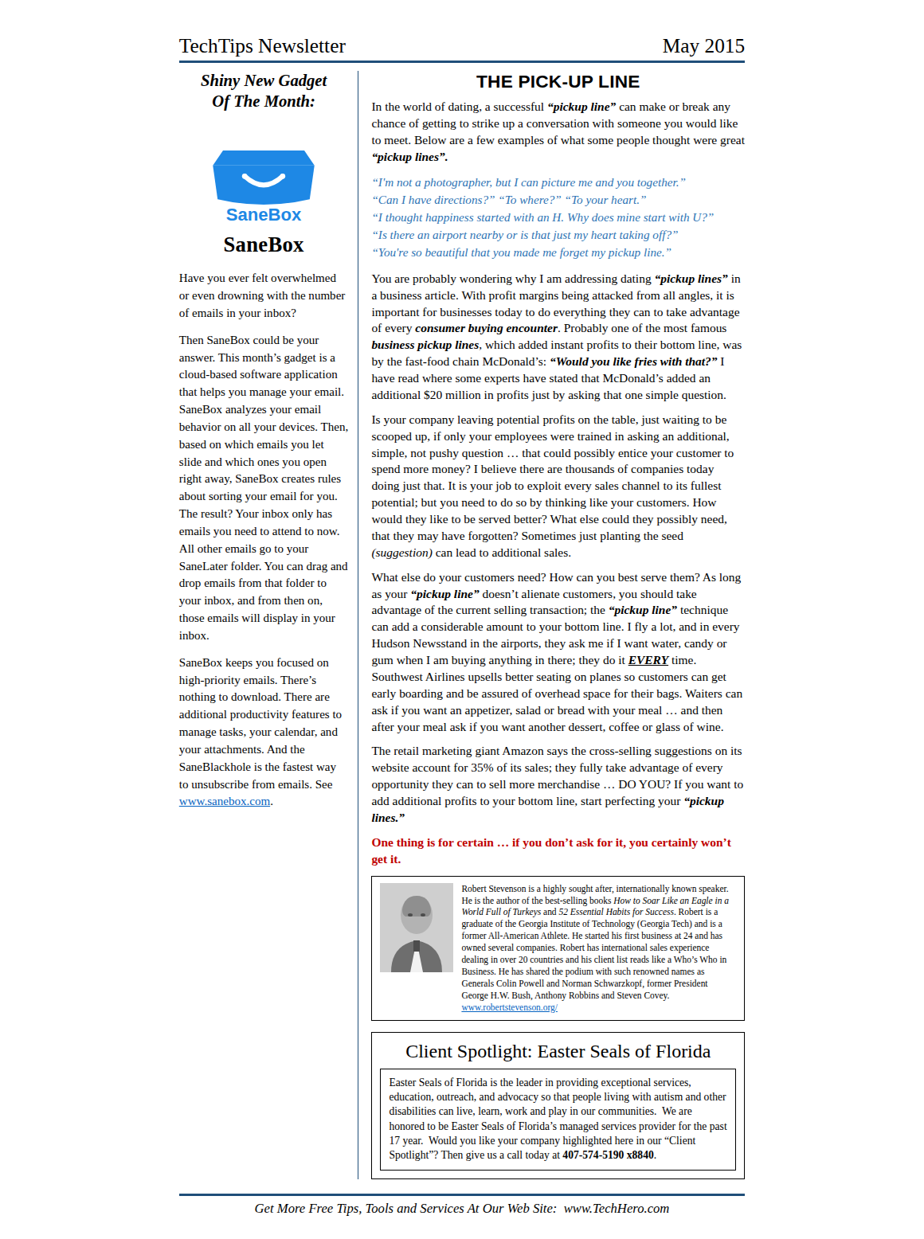TechTips Newsletter
May 2015
Shiny New Gadget
Of The Month:
SaneBox
SaneBox
Have you ever felt overwhelmed or even drowning with the number of emails in your inbox?
Then SaneBox could be your answer. This month’s gadget is a cloud-based software application that helps you manage your email. SaneBox analyzes your email behavior on all your devices. Then, based on which emails you let slide and which ones you open right away, SaneBox creates rules about sorting your email for you. The result? Your inbox only has emails you need to attend to now. All other emails go to your SaneLater folder. You can drag and drop emails from that folder to your inbox, and from then on, those emails will display in your inbox.
SaneBox keeps you focused on high-priority emails. There’s nothing to download. There are additional productivity features to manage tasks, your calendar, and your attachments. And the SaneBlackhole is the fastest way to unsubscribe from emails. See www.sanebox.com.
THE PICK-UP LINE
In the world of dating, a successful “pickup line” can make or break any chance of getting to strike up a conversation with someone you would like to meet. Below are a few examples of what some people thought were great “pickup lines”.
“I'm not a photographer, but I can picture me and you together.”
“Can I have directions?” “To where?” “To your heart.”
“I thought happiness started with an H. Why does mine start with U?”
“Is there an airport nearby or is that just my heart taking off?”
“You're so beautiful that you made me forget my pickup line.”
You are probably wondering why I am addressing dating “pickup lines” in a business article. With profit margins being attacked from all angles, it is important for businesses today to do everything they can to take advantage of every consumer buying encounter. Probably one of the most famous business pickup lines, which added instant profits to their bottom line, was by the fast-food chain McDonald’s: “Would you like fries with that?” I have read where some experts have stated that McDonald’s added an additional $20 million in profits just by asking that one simple question.
Is your company leaving potential profits on the table, just waiting to be scooped up, if only your employees were trained in asking an additional, simple, not pushy question … that could possibly entice your customer to spend more money? I believe there are thousands of companies today doing just that. It is your job to exploit every sales channel to its fullest potential; but you need to do so by thinking like your customers. How would they like to be served better? What else could they possibly need, that they may have forgotten? Sometimes just planting the seed (suggestion) can lead to additional sales.
What else do your customers need? How can you best serve them? As long as your “pickup line” doesn’t alienate customers, you should take advantage of the current selling transaction; the “pickup line” technique can add a considerable amount to your bottom line. I fly a lot, and in every Hudson Newsstand in the airports, they ask me if I want water, candy or gum when I am buying anything in there; they do it EVERY time. Southwest Airlines upsells better seating on planes so customers can get early boarding and be assured of overhead space for their bags. Waiters can ask if you want an appetizer, salad or bread with your meal … and then after your meal ask if you want another dessert, coffee or glass of wine.
The retail marketing giant Amazon says the cross-selling suggestions on its website account for 35% of its sales; they fully take advantage of every opportunity they can to sell more merchandise … DO YOU? If you want to add additional profits to your bottom line, start perfecting your “pickup lines.”
One thing is for certain … if you don’t ask for it, you certainly won’t get it.
Robert Stevenson is a highly sought after, internationally known speaker. He is the author of the best-selling books How to Soar Like an Eagle in a World Full of Turkeys and 52 Essential Habits for Success. Robert is a graduate of the Georgia Institute of Technology (Georgia Tech) and is a former All-American Athlete. He started his first business at 24 and has owned several companies. Robert has international sales experience dealing in over 20 countries and his client list reads like a Who’s Who in Business. He has shared the podium with such renowned names as Generals Colin Powell and Norman Schwarzkopf, former President George H.W. Bush, Anthony Robbins and Steven Covey. www.robertstevenson.org/
Client Spotlight: Easter Seals of Florida
Easter Seals of Florida is the leader in providing exceptional services, education, outreach, and advocacy so that people living with autism and other disabilities can live, learn, work and play in our communities. We are honored to be Easter Seals of Florida’s managed services provider for the past 17 year. Would you like your company highlighted here in our “Client Spotlight”? Then give us a call today at 407-574-5190 x8840.
Get More Free Tips, Tools and Services At Our Web Site: www.TechHero.com